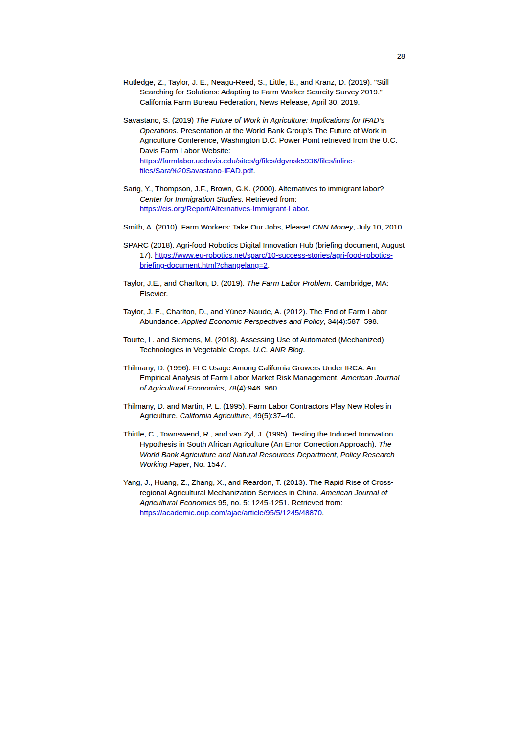28
Rutledge, Z., Taylor, J. E., Neagu-Reed, S., Little, B., and Kranz, D. (2019). "Still Searching for Solutions: Adapting to Farm Worker Scarcity Survey 2019." California Farm Bureau Federation, News Release, April 30, 2019.
Savastano, S. (2019) The Future of Work in Agriculture: Implications for IFAD’s Operations. Presentation at the World Bank Group’s The Future of Work in Agriculture Conference, Washington D.C. Power Point retrieved from the U.C. Davis Farm Labor Website: https://farmlabor.ucdavis.edu/sites/g/files/dgvnsk5936/files/inline-files/Sara%20Savastano-IFAD.pdf.
Sarig, Y., Thompson, J.F., Brown, G.K. (2000). Alternatives to immigrant labor? Center for Immigration Studies. Retrieved from: https://cis.org/Report/Alternatives-Immigrant-Labor.
Smith, A. (2010). Farm Workers: Take Our Jobs, Please! CNN Money, July 10, 2010.
SPARC (2018). Agri-food Robotics Digital Innovation Hub (briefing document, August 17). https://www.eu-robotics.net/sparc/10-success-stories/agri-food-robotics-briefing-document.html?changelang=2.
Taylor, J.E., and Charlton, D. (2019). The Farm Labor Problem. Cambridge, MA: Elsevier.
Taylor, J. E., Charlton, D., and Yúnez-Naude, A. (2012). The End of Farm Labor Abundance. Applied Economic Perspectives and Policy, 34(4):587–598.
Tourte, L. and Siemens, M. (2018). Assessing Use of Automated (Mechanized) Technologies in Vegetable Crops. U.C. ANR Blog.
Thilmany, D. (1996). FLC Usage Among California Growers Under IRCA: An Empirical Analysis of Farm Labor Market Risk Management. American Journal of Agricultural Economics, 78(4):946–960.
Thilmany, D. and Martin, P. L. (1995). Farm Labor Contractors Play New Roles in Agriculture. California Agriculture, 49(5):37–40.
Thirtle, C., Townswend, R., and van Zyl, J. (1995). Testing the Induced Innovation Hypothesis in South African Agriculture (An Error Correction Approach). The World Bank Agriculture and Natural Resources Department, Policy Research Working Paper, No. 1547.
Yang, J., Huang, Z., Zhang, X., and Reardon, T. (2013). The Rapid Rise of Cross-regional Agricultural Mechanization Services in China. American Journal of Agricultural Economics 95, no. 5: 1245-1251. Retrieved from: https://academic.oup.com/ajae/article/95/5/1245/48870.